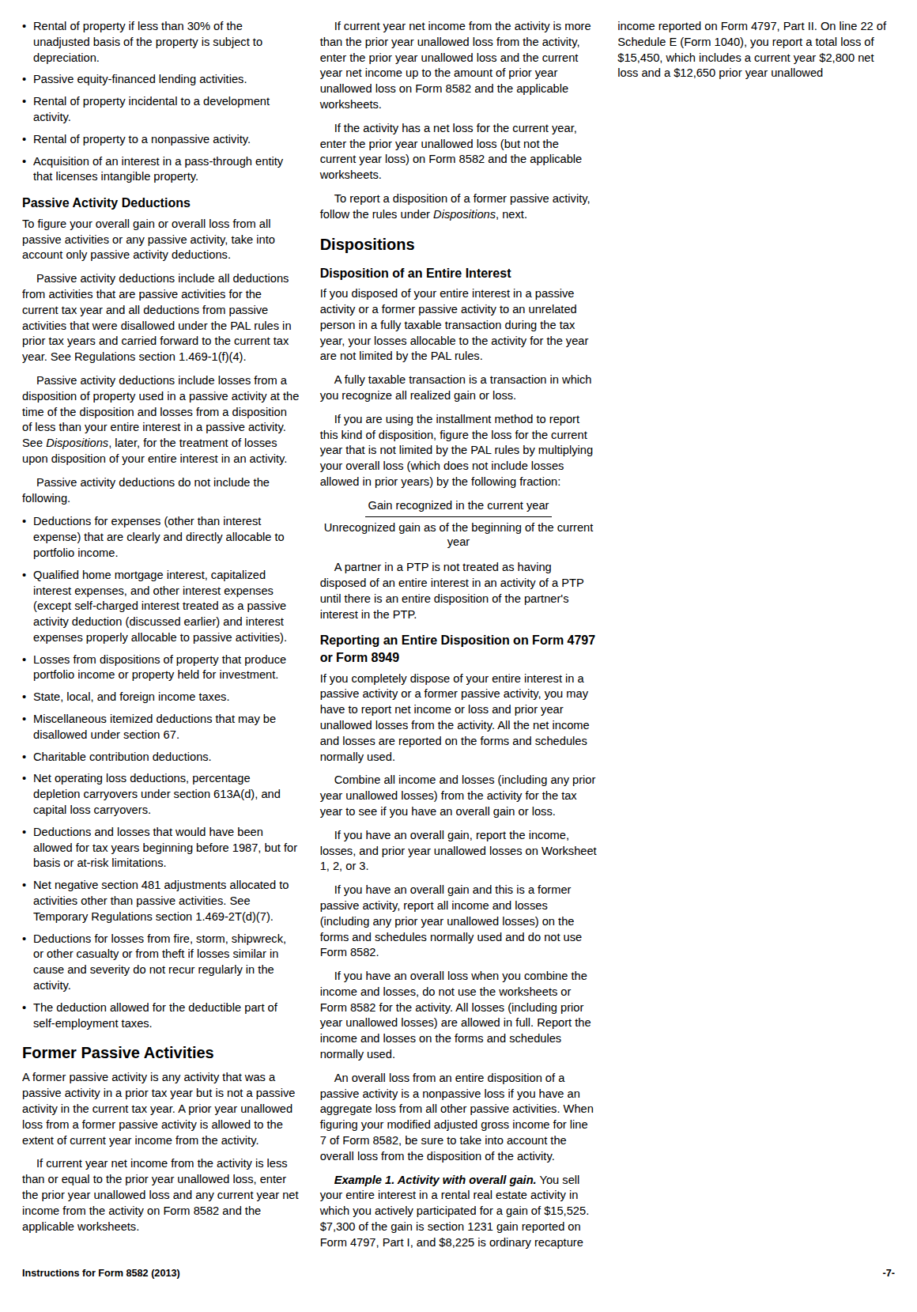Rental of property if less than 30% of the unadjusted basis of the property is subject to depreciation.
Passive equity-financed lending activities.
Rental of property incidental to a development activity.
Rental of property to a nonpassive activity.
Acquisition of an interest in a pass-through entity that licenses intangible property.
Passive Activity Deductions
To figure your overall gain or overall loss from all passive activities or any passive activity, take into account only passive activity deductions.
Passive activity deductions include all deductions from activities that are passive activities for the current tax year and all deductions from passive activities that were disallowed under the PAL rules in prior tax years and carried forward to the current tax year. See Regulations section 1.469-1(f)(4).
Passive activity deductions include losses from a disposition of property used in a passive activity at the time of the disposition and losses from a disposition of less than your entire interest in a passive activity. See Dispositions, later, for the treatment of losses upon disposition of your entire interest in an activity.
Passive activity deductions do not include the following.
Deductions for expenses (other than interest expense) that are clearly and directly allocable to portfolio income.
Qualified home mortgage interest, capitalized interest expenses, and other interest expenses (except self-charged interest treated as a passive activity deduction (discussed earlier) and interest expenses properly allocable to passive activities).
Losses from dispositions of property that produce portfolio income or property held for investment.
State, local, and foreign income taxes.
Miscellaneous itemized deductions that may be disallowed under section 67.
Charitable contribution deductions.
Net operating loss deductions, percentage depletion carryovers under section 613A(d), and capital loss carryovers.
Deductions and losses that would have been allowed for tax years beginning before 1987, but for basis or at-risk limitations.
Net negative section 481 adjustments allocated to activities other than passive activities. See Temporary Regulations section 1.469-2T(d)(7).
Deductions for losses from fire, storm, shipwreck, or other casualty or from theft if losses similar in cause and severity do not recur regularly in the activity.
The deduction allowed for the deductible part of self-employment taxes.
Former Passive Activities
A former passive activity is any activity that was a passive activity in a prior tax year but is not a passive activity in the current tax year. A prior year unallowed loss from a former passive activity is allowed to the extent of current year income from the activity.
If current year net income from the activity is less than or equal to the prior year unallowed loss, enter the prior year unallowed loss and any current year net income from the activity on Form 8582 and the applicable worksheets.
If current year net income from the activity is more than the prior year unallowed loss from the activity, enter the prior year unallowed loss and the current year net income up to the amount of prior year unallowed loss on Form 8582 and the applicable worksheets.
If the activity has a net loss for the current year, enter the prior year unallowed loss (but not the current year loss) on Form 8582 and the applicable worksheets.
To report a disposition of a former passive activity, follow the rules under Dispositions, next.
Dispositions
Disposition of an Entire Interest
If you disposed of your entire interest in a passive activity or a former passive activity to an unrelated person in a fully taxable transaction during the tax year, your losses allocable to the activity for the year are not limited by the PAL rules.
A fully taxable transaction is a transaction in which you recognize all realized gain or loss.
If you are using the installment method to report this kind of disposition, figure the loss for the current year that is not limited by the PAL rules by multiplying your overall loss (which does not include losses allowed in prior years) by the following fraction:
Gain recognized in the current year Unrecognized gain as of the beginning of the current year
A partner in a PTP is not treated as having disposed of an entire interest in an activity of a PTP until there is an entire disposition of the partner's interest in the PTP.
Reporting an Entire Disposition on Form 4797 or Form 8949
If you completely dispose of your entire interest in a passive activity or a former passive activity, you may have to report net income or loss and prior year unallowed losses from the activity. All the net income and losses are reported on the forms and schedules normally used.
Combine all income and losses (including any prior year unallowed losses) from the activity for the tax year to see if you have an overall gain or loss.
If you have an overall gain, report the income, losses, and prior year unallowed losses on Worksheet 1, 2, or 3.
If you have an overall gain and this is a former passive activity, report all income and losses (including any prior year unallowed losses) on the forms and schedules normally used and do not use Form 8582.
If you have an overall loss when you combine the income and losses, do not use the worksheets or Form 8582 for the activity. All losses (including prior year unallowed losses) are allowed in full. Report the income and losses on the forms and schedules normally used.
An overall loss from an entire disposition of a passive activity is a nonpassive loss if you have an aggregate loss from all other passive activities. When figuring your modified adjusted gross income for line 7 of Form 8582, be sure to take into account the overall loss from the disposition of the activity.
Example 1. Activity with overall gain. You sell your entire interest in a rental real estate activity in which you actively participated for a gain of $15,525. $7,300 of the gain is section 1231 gain reported on Form 4797, Part I, and $8,225 is ordinary recapture income reported on Form 4797, Part II. On line 22 of Schedule E (Form 1040), you report a total loss of $15,450, which includes a current year $2,800 net loss and a $12,650 prior year unallowed
Instructions for Form 8582 (2013) -7-